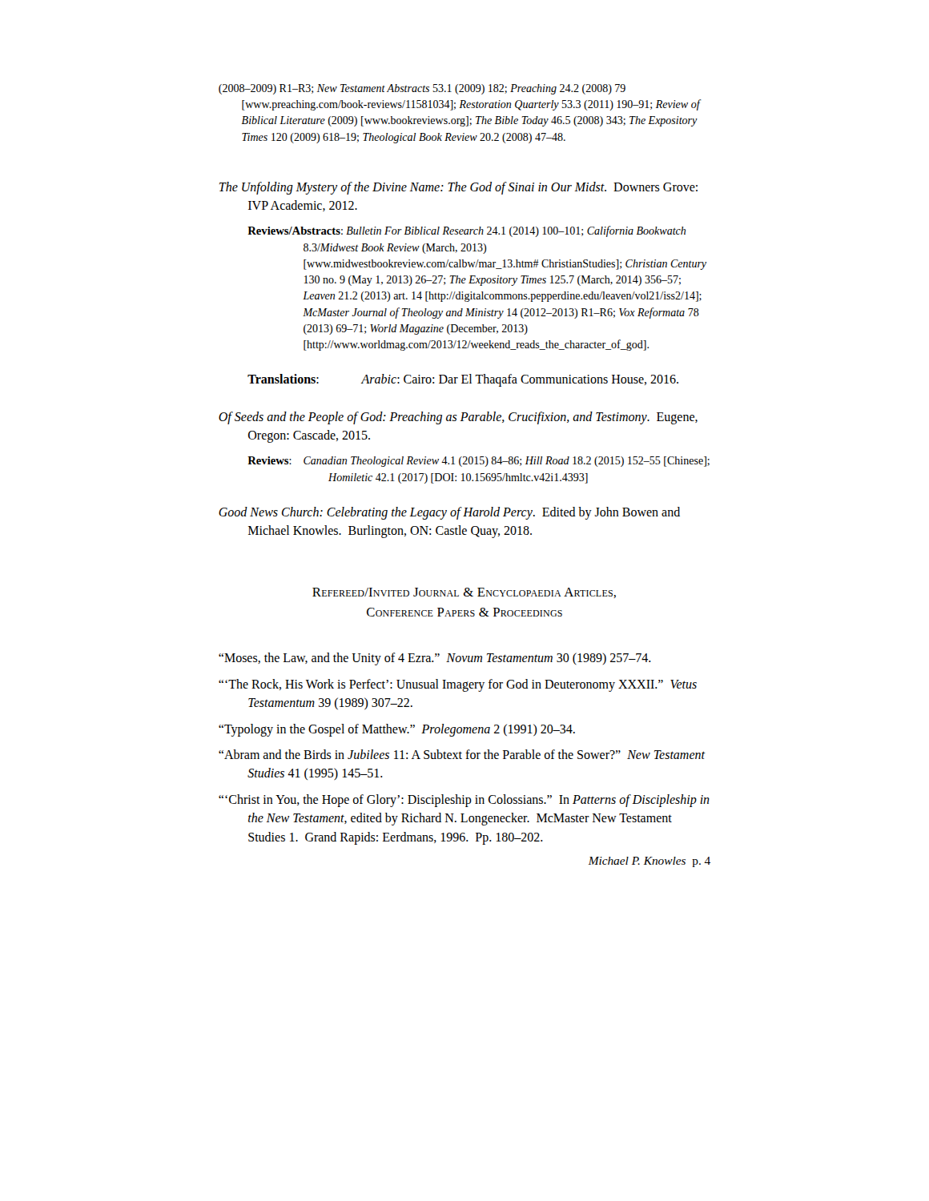(2008–2009) R1–R3; New Testament Abstracts 53.1 (2009) 182; Preaching 24.2 (2008) 79 [www.preaching.com/book-reviews/11581034]; Restoration Quarterly 53.3 (2011) 190–91; Review of Biblical Literature (2009) [www.bookreviews.org]; The Bible Today 46.5 (2008) 343; The Expository Times 120 (2009) 618–19; Theological Book Review 20.2 (2008) 47–48.
The Unfolding Mystery of the Divine Name: The God of Sinai in Our Midst. Downers Grove: IVP Academic, 2012.
Reviews/Abstracts: Bulletin For Biblical Research 24.1 (2014) 100–101; California Bookwatch 8.3/Midwest Book Review (March, 2013) [www.midwestbookreview.com/calbw/mar_13.htm# ChristianStudies]; Christian Century 130 no. 9 (May 1, 2013) 26–27; The Expository Times 125.7 (March, 2014) 356–57; Leaven 21.2 (2013) art. 14 [http://digitalcommons.pepperdine.edu/leaven/vol21/iss2/14]; McMaster Journal of Theology and Ministry 14 (2012–2013) R1–R6; Vox Reformata 78 (2013) 69–71; World Magazine (December, 2013) [http://www.worldmag.com/2013/12/weekend_reads_the_character_of_god].
Translations: Arabic: Cairo: Dar El Thaqafa Communications House, 2016.
Of Seeds and the People of God: Preaching as Parable, Crucifixion, and Testimony. Eugene, Oregon: Cascade, 2015.
Reviews: Canadian Theological Review 4.1 (2015) 84–86; Hill Road 18.2 (2015) 152–55 [Chinese]; Homiletic 42.1 (2017) [DOI: 10.15695/hmltc.v42i1.4393]
Good News Church: Celebrating the Legacy of Harold Percy. Edited by John Bowen and Michael Knowles. Burlington, ON: Castle Quay, 2018.
Refereed/Invited Journal & Encyclopaedia Articles,
Conference Papers & Proceedings
“Moses, the Law, and the Unity of 4 Ezra.” Novum Testamentum 30 (1989) 257–74.
“‘The Rock, His Work is Perfect’: Unusual Imagery for God in Deuteronomy XXXII.” Vetus Testamentum 39 (1989) 307–22.
“Typology in the Gospel of Matthew.” Prolegomena 2 (1991) 20–34.
“Abram and the Birds in Jubilees 11: A Subtext for the Parable of the Sower?” New Testament Studies 41 (1995) 145–51.
“‘Christ in You, the Hope of Glory’: Discipleship in Colossians.” In Patterns of Discipleship in the New Testament, edited by Richard N. Longenecker. McMaster New Testament Studies 1. Grand Rapids: Eerdmans, 1996. Pp. 180–202.
Michael P. Knowles p. 4